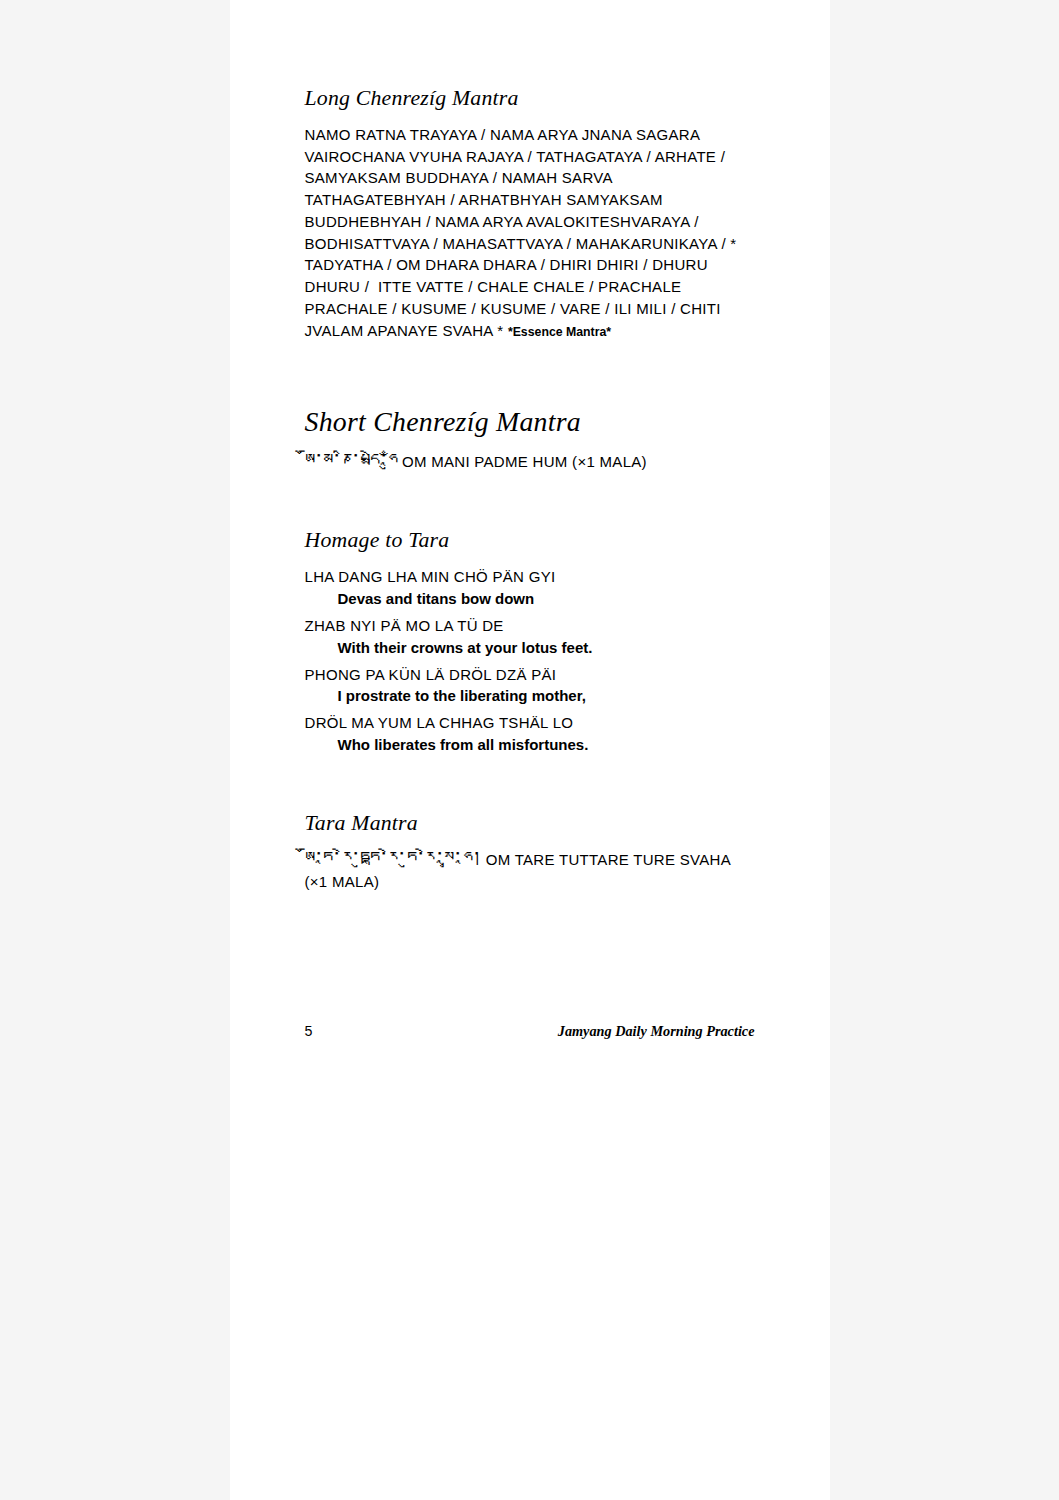Long Chenrezíg Mantra
NAMO RATNA TRAYAYA / NAMA ARYA JNANA SAGARA VAIROCHANA VYUHA RAJAYA / TATHAGATAYA / ARHATE / SAMYAKSAM BUDDHAYA / NAMAH SARVA TATHAGATEBHYAH / ARHATBHYAH SAMYAKSAM BUDDHEBHYAH / NAMA ARYA AVALOKITESHVARAYA / BODHISATTVAYA / MAHASATTVAYA / MAHAKARUNIKAYA / * TADYATHA / OM DHARA DHARA / DHIRI DHIRI / DHURU DHURU / ITTE VATTE / CHALE CHALE / PRACHALE PRACHALE / KUSUME / KUSUME / VARE / ILI MILI / CHITI JVALAM APANAYE SVAHA * *Essence Mantra*
Short Chenrezíg Mantra
ཨོཾ་མ་ཎི་པདྨེ་ཧཱུྃ OM MANI PADME HUM (×1 MALA)
Homage to Tara
LHA DANG LHA MIN CHÖ PÄN GYI
Devas and titans bow down
ZHAB NYI PÄ MO LA TÜ DE
With their crowns at your lotus feet.
PHONG PA KÜN LÄ DRÖL DZÄ PÄI
I prostrate to the liberating mother,
DRÖL MA YUM LA CHHAG TSHÄL LO
Who liberates from all misfortunes.
Tara Mantra
ཨོཾ་ཏཱ་རེ་ཏུཏྟཱ་རེ་ཏུ་རེ་སྭཱ་ཧཱ། OM TARE TUTTARE TURE SVAHA (×1 MALA)
5 Jamyang Daily Morning Practice